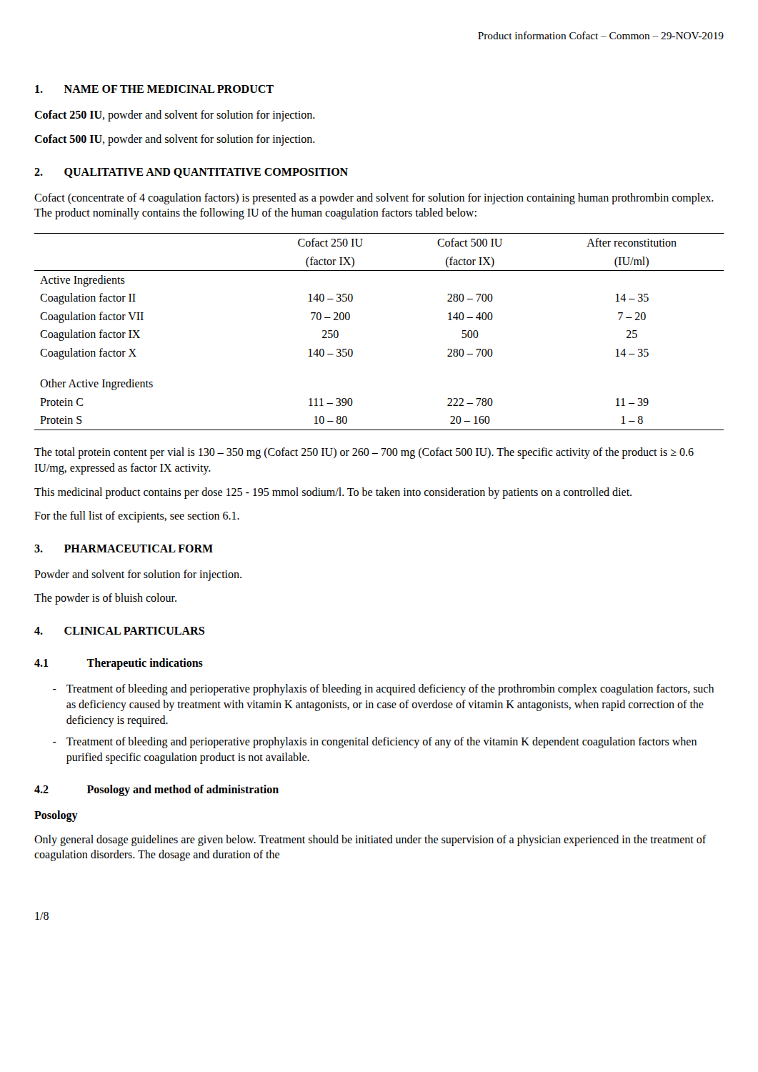Product information Cofact – Common – 29-NOV-2019
1. NAME OF THE MEDICINAL PRODUCT
Cofact 250 IU, powder and solvent for solution for injection.
Cofact 500 IU, powder and solvent for solution for injection.
2. QUALITATIVE AND QUANTITATIVE COMPOSITION
Cofact (concentrate of 4 coagulation factors) is presented as a powder and solvent for solution for injection containing human prothrombin complex. The product nominally contains the following IU of the human coagulation factors tabled below:
| | Cofact 250 IU | Cofact 500 IU | After reconstitution |
| --- | --- | --- | --- |
| | (factor IX) | (factor IX) | (IU/ml) |
| Active Ingredients | | | |
| Coagulation factor II | 140 – 350 | 280 – 700 | 14 – 35 |
| Coagulation factor VII | 70 – 200 | 140 – 400 | 7 – 20 |
| Coagulation factor IX | 250 | 500 | 25 |
| Coagulation factor X | 140 – 350 | 280 – 700 | 14 – 35 |
| Other Active Ingredients | | | |
| Protein C | 111 – 390 | 222 – 780 | 11 – 39 |
| Protein S | 10 – 80 | 20 – 160 | 1 – 8 |
The total protein content per vial is 130 – 350 mg (Cofact 250 IU) or 260 – 700 mg (Cofact 500 IU). The specific activity of the product is ≥ 0.6 IU/mg, expressed as factor IX activity.
This medicinal product contains per dose 125 - 195 mmol sodium/l. To be taken into consideration by patients on a controlled diet.
For the full list of excipients, see section 6.1.
3. PHARMACEUTICAL FORM
Powder and solvent for solution for injection.
The powder is of bluish colour.
4. CLINICAL PARTICULARS
4.1 Therapeutic indications
Treatment of bleeding and perioperative prophylaxis of bleeding in acquired deficiency of the prothrombin complex coagulation factors, such as deficiency caused by treatment with vitamin K antagonists, or in case of overdose of vitamin K antagonists, when rapid correction of the deficiency is required.
Treatment of bleeding and perioperative prophylaxis in congenital deficiency of any of the vitamin K dependent coagulation factors when purified specific coagulation product is not available.
4.2 Posology and method of administration
Posology
Only general dosage guidelines are given below. Treatment should be initiated under the supervision of a physician experienced in the treatment of coagulation disorders. The dosage and duration of the
1/8